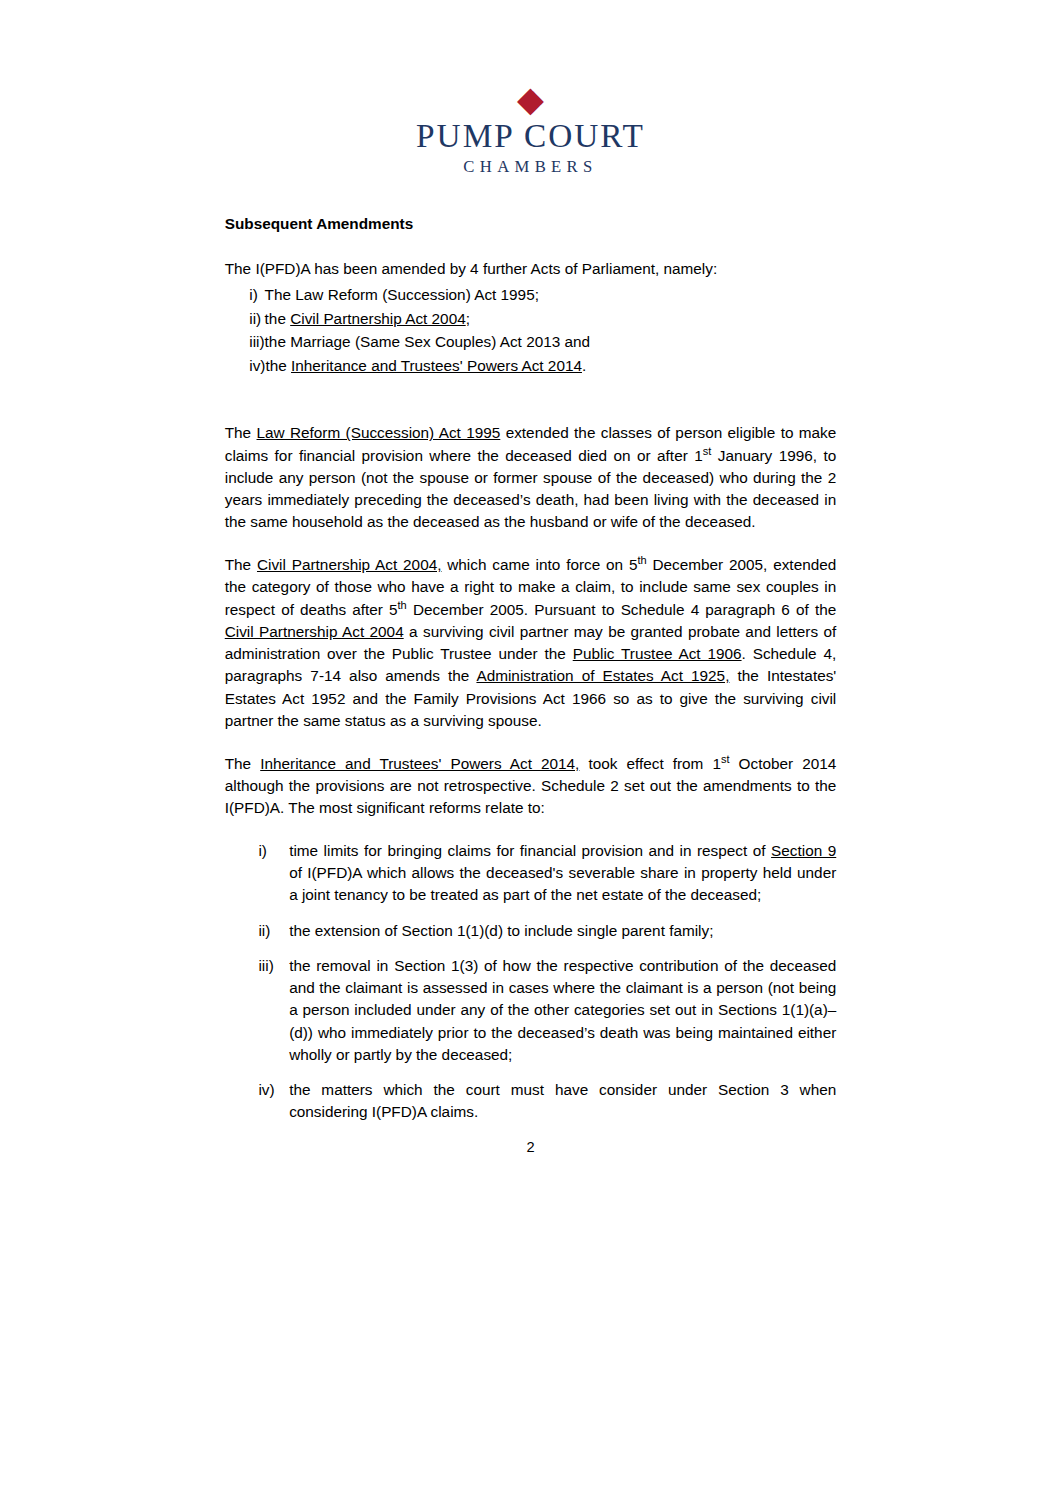◆ PUMP COURT CHAMBERS
Subsequent Amendments
The I(PFD)A has been amended by 4 further Acts of Parliament, namely:
i) The Law Reform (Succession) Act 1995;
ii) the Civil Partnership Act 2004;
iii) the Marriage (Same Sex Couples) Act 2013 and
iv) the Inheritance and Trustees' Powers Act 2014.
The Law Reform (Succession) Act 1995 extended the classes of person eligible to make claims for financial provision where the deceased died on or after 1st January 1996, to include any person (not the spouse or former spouse of the deceased) who during the 2 years immediately preceding the deceased’s death, had been living with the deceased in the same household as the deceased as the husband or wife of the deceased.
The Civil Partnership Act 2004, which came into force on 5th December 2005, extended the category of those who have a right to make a claim, to include same sex couples in respect of deaths after 5th December 2005. Pursuant to Schedule 4 paragraph 6 of the Civil Partnership Act 2004 a surviving civil partner may be granted probate and letters of administration over the Public Trustee under the Public Trustee Act 1906. Schedule 4, paragraphs 7-14 also amends the Administration of Estates Act 1925, the Intestates' Estates Act 1952 and the Family Provisions Act 1966 so as to give the surviving civil partner the same status as a surviving spouse.
The Inheritance and Trustees' Powers Act 2014, took effect from 1st October 2014 although the provisions are not retrospective. Schedule 2 set out the amendments to the I(PFD)A. The most significant reforms relate to:
i) time limits for bringing claims for financial provision and in respect of Section 9 of I(PFD)A which allows the deceased's severable share in property held under a joint tenancy to be treated as part of the net estate of the deceased;
ii) the extension of Section 1(1)(d) to include single parent family;
iii) the removal in Section 1(3) of how the respective contribution of the deceased and the claimant is assessed in cases where the claimant is a person (not being a person included under any of the other categories set out in Sections 1(1)(a)–(d)) who immediately prior to the deceased’s death was being maintained either wholly or partly by the deceased;
iv) the matters which the court must have consider under Section 3 when considering I(PFD)A claims.
2